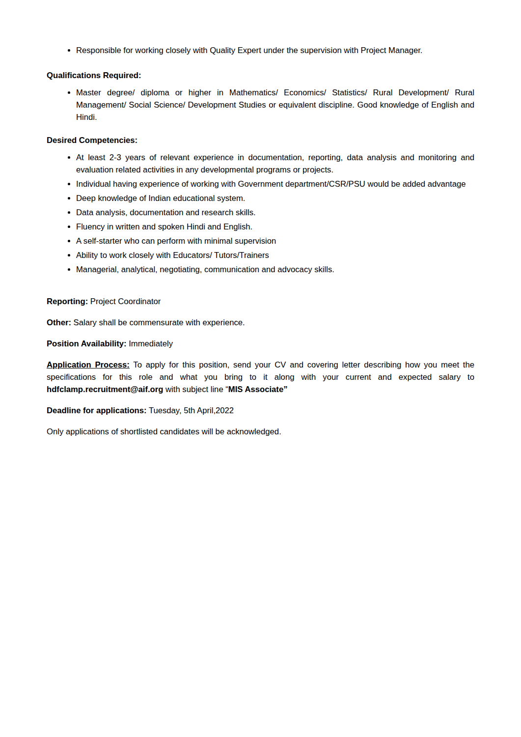Responsible for working closely with Quality Expert under the supervision with Project Manager.
Qualifications Required:
Master degree/ diploma or higher in Mathematics/ Economics/ Statistics/ Rural Development/ Rural Management/ Social Science/ Development Studies or equivalent discipline. Good knowledge of English and Hindi.
Desired Competencies:
At least 2-3 years of relevant experience in documentation, reporting, data analysis and monitoring and evaluation related activities in any developmental programs or projects.
Individual having experience of working with Government department/CSR/PSU would be added advantage
Deep knowledge of Indian educational system.
Data analysis, documentation and research skills.
Fluency in written and spoken Hindi and English.
A self-starter who can perform with minimal supervision
Ability to work closely with Educators/ Tutors/Trainers
Managerial, analytical, negotiating, communication and advocacy skills.
Reporting: Project Coordinator
Other: Salary shall be commensurate with experience.
Position Availability: Immediately
Application Process: To apply for this position, send your CV and covering letter describing how you meet the specifications for this role and what you bring to it along with your current and expected salary to hdfclamp.recruitment@aif.org with subject line “MIS Associate”
Deadline for applications: Tuesday, 5th April,2022
Only applications of shortlisted candidates will be acknowledged.